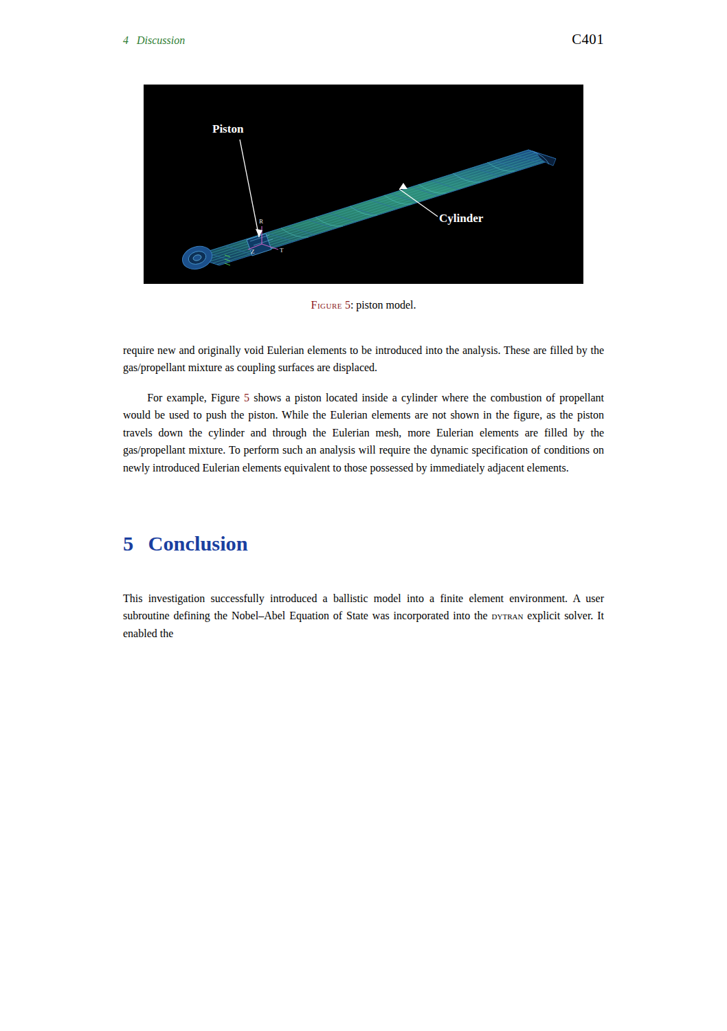4 Discussion C401
R T Z Piston Cylinder
Figure 5: piston model.
require new and originally void Eulerian elements to be introduced into the analysis. These are filled by the gas/propellant mixture as coupling surfaces are displaced.
For example, Figure 5 shows a piston located inside a cylinder where the combustion of propellant would be used to push the piston. While the Eulerian elements are not shown in the figure, as the piston travels down the cylinder and through the Eulerian mesh, more Eulerian elements are filled by the gas/propellant mixture. To perform such an analysis will require the dynamic specification of conditions on newly introduced Eulerian elements equivalent to those possessed by immediately adjacent elements.
5 Conclusion
This investigation successfully introduced a ballistic model into a finite element environment. A user subroutine defining the Nobel–Abel Equation of State was incorporated into the dytran explicit solver. It enabled the